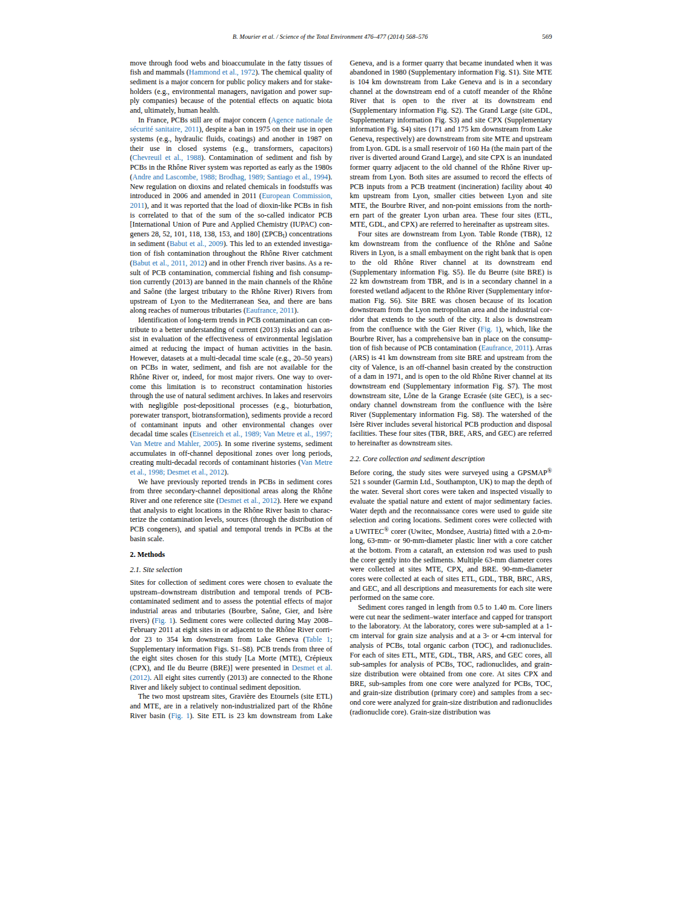B. Mourier et al. / Science of the Total Environment 476–477 (2014) 568–576
569
move through food webs and bioaccumulate in the fatty tissues of fish and mammals (Hammond et al., 1972). The chemical quality of sediment is a major concern for public policy makers and for stakeholders (e.g., environmental managers, navigation and power supply companies) because of the potential effects on aquatic biota and, ultimately, human health.
In France, PCBs still are of major concern (Agence nationale de sécurité sanitaire, 2011), despite a ban in 1975 on their use in open systems (e.g., hydraulic fluids, coatings) and another in 1987 on their use in closed systems (e.g., transformers, capacitors) (Chevreuil et al., 1988). Contamination of sediment and fish by PCBs in the Rhône River system was reported as early as the 1980s (Andre and Lascombe, 1988; Brodhag, 1989; Santiago et al., 1994). New regulation on dioxins and related chemicals in foodstuffs was introduced in 2006 and amended in 2011 (European Commission, 2011), and it was reported that the load of dioxin-like PCBs in fish is correlated to that of the sum of the so-called indicator PCB [International Union of Pure and Applied Chemistry (IUPAC) congeners 28, 52, 101, 118, 138, 153, and 180] (ΣPCBI) concentrations in sediment (Babut et al., 2009). This led to an extended investigation of fish contamination throughout the Rhône River catchment (Babut et al., 2011, 2012) and in other French river basins. As a result of PCB contamination, commercial fishing and fish consumption currently (2013) are banned in the main channels of the Rhône and Saône (the largest tributary to the Rhône River) Rivers from upstream of Lyon to the Mediterranean Sea, and there are bans along reaches of numerous tributaries (Eaufrance, 2011).
Identification of long-term trends in PCB contamination can contribute to a better understanding of current (2013) risks and can assist in evaluation of the effectiveness of environmental legislation aimed at reducing the impact of human activities in the basin. However, datasets at a multi-decadal time scale (e.g., 20–50 years) on PCBs in water, sediment, and fish are not available for the Rhône River or, indeed, for most major rivers. One way to overcome this limitation is to reconstruct contamination histories through the use of natural sediment archives. In lakes and reservoirs with negligible post-depositional processes (e.g., bioturbation, porewater transport, biotransformation), sediments provide a record of contaminant inputs and other environmental changes over decadal time scales (Eisenreich et al., 1989; Van Metre et al., 1997; Van Metre and Mahler, 2005). In some riverine systems, sediment accumulates in off-channel depositional zones over long periods, creating multi-decadal records of contaminant histories (Van Metre et al., 1998; Desmet et al., 2012).
We have previously reported trends in PCBs in sediment cores from three secondary-channel depositional areas along the Rhône River and one reference site (Desmet et al., 2012). Here we expand that analysis to eight locations in the Rhône River basin to characterize the contamination levels, sources (through the distribution of PCB congeners), and spatial and temporal trends in PCBs at the basin scale.
2. Methods
2.1. Site selection
Sites for collection of sediment cores were chosen to evaluate the upstream–downstream distribution and temporal trends of PCB-contaminated sediment and to assess the potential effects of major industrial areas and tributaries (Bourbre, Saône, Gier, and Isère rivers) (Fig. 1). Sediment cores were collected during May 2008–February 2011 at eight sites in or adjacent to the Rhône River corridor 23 to 354 km downstream from Lake Geneva (Table 1; Supplementary information Figs. S1–S8). PCB trends from three of the eight sites chosen for this study [La Morte (MTE), Crépieux (CPX), and Ile du Beurre (BRE)] were presented in Desmet et al. (2012). All eight sites currently (2013) are connected to the Rhone River and likely subject to continual sediment deposition.
The two most upstream sites, Gravière des Etournels (site ETL) and MTE, are in a relatively non-industrialized part of the Rhône River basin (Fig. 1). Site ETL is 23 km downstream from Lake Geneva, and is a former quarry that became inundated when it was abandoned in 1980 (Supplementary information Fig. S1). Site MTE is 104 km downstream from Lake Geneva and is in a secondary channel at the downstream end of a cutoff meander of the Rhône River that is open to the river at its downstream end (Supplementary information Fig. S2). The Grand Large (site GDL, Supplementary information Fig. S3) and site CPX (Supplementary information Fig. S4) sites (171 and 175 km downstream from Lake Geneva, respectively) are downstream from site MTE and upstream from Lyon. GDL is a small reservoir of 160 Ha (the main part of the river is diverted around Grand Large), and site CPX is an inundated former quarry adjacent to the old channel of the Rhône River upstream from Lyon. Both sites are assumed to record the effects of PCB inputs from a PCB treatment (incineration) facility about 40 km upstream from Lyon, smaller cities between Lyon and site MTE, the Bourbre River, and non-point emissions from the northern part of the greater Lyon urban area. These four sites (ETL, MTE, GDL, and CPX) are referred to hereinafter as upstream sites.
Four sites are downstream from Lyon. Table Ronde (TBR), 12 km downstream from the confluence of the Rhône and Saône Rivers in Lyon, is a small embayment on the right bank that is open to the old Rhône River channel at its downstream end (Supplementary information Fig. S5). Ile du Beurre (site BRE) is 22 km downstream from TBR, and is in a secondary channel in a forested wetland adjacent to the Rhône River (Supplementary information Fig. S6). Site BRE was chosen because of its location downstream from the Lyon metropolitan area and the industrial corridor that extends to the south of the city. It also is downstream from the confluence with the Gier River (Fig. 1), which, like the Bourbre River, has a comprehensive ban in place on the consumption of fish because of PCB contamination (Eaufrance, 2011). Arras (ARS) is 41 km downstream from site BRE and upstream from the city of Valence, is an off-channel basin created by the construction of a dam in 1971, and is open to the old Rhône River channel at its downstream end (Supplementary information Fig. S7). The most downstream site, Lône de la Grange Ecrasée (site GEC), is a secondary channel downstream from the confluence with the Isère River (Supplementary information Fig. S8). The watershed of the Isère River includes several historical PCB production and disposal facilities. These four sites (TBR, BRE, ARS, and GEC) are referred to hereinafter as downstream sites.
2.2. Core collection and sediment description
Before coring, the study sites were surveyed using a GPSMAP® 521 s sounder (Garmin Ltd., Southampton, UK) to map the depth of the water. Several short cores were taken and inspected visually to evaluate the spatial nature and extent of major sedimentary facies. Water depth and the reconnaissance cores were used to guide site selection and coring locations. Sediment cores were collected with a UWITEC® corer (Uwitec, Mondsee, Austria) fitted with a 2.0-m-long, 63-mm- or 90-mm-diameter plastic liner with a core catcher at the bottom. From a cataraft, an extension rod was used to push the corer gently into the sediments. Multiple 63-mm diameter cores were collected at sites MTE, CPX, and BRE. 90-mm-diameter cores were collected at each of sites ETL, GDL, TBR, BRC, ARS, and GEC, and all descriptions and measurements for each site were performed on the same core.
Sediment cores ranged in length from 0.5 to 1.40 m. Core liners were cut near the sediment–water interface and capped for transport to the laboratory. At the laboratory, cores were sub-sampled at a 1-cm interval for grain size analysis and at a 3- or 4-cm interval for analysis of PCBs, total organic carbon (TOC), and radionuclides. For each of sites ETL, MTE, GDL, TBR, ARS, and GEC cores, all sub-samples for analysis of PCBs, TOC, radionuclides, and grain-size distribution were obtained from one core. At sites CPX and BRE, sub-samples from one core were analyzed for PCBs, TOC, and grain-size distribution (primary core) and samples from a second core were analyzed for grain-size distribution and radionuclides (radionuclide core). Grain-size distribution was